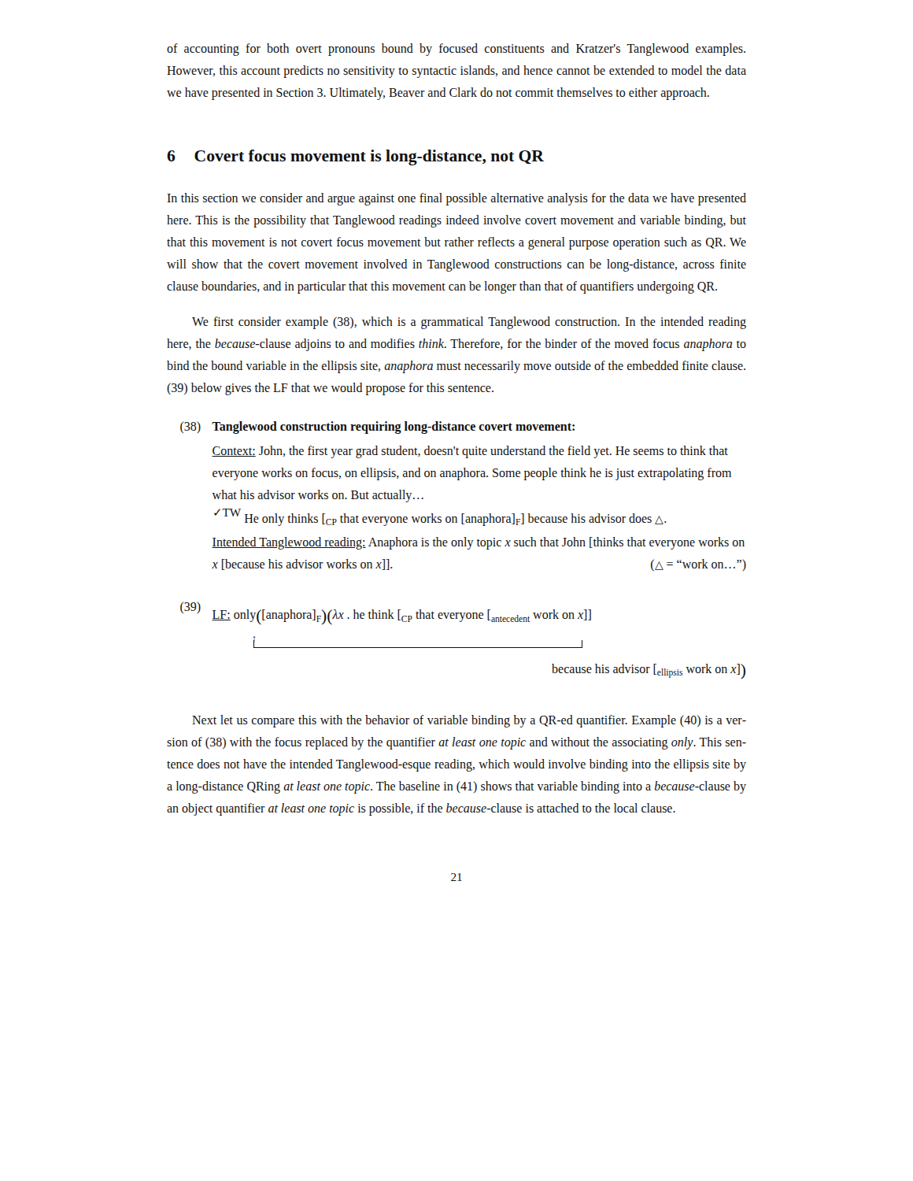of accounting for both overt pronouns bound by focused constituents and Kratzer's Tanglewood examples. However, this account predicts no sensitivity to syntactic islands, and hence cannot be extended to model the data we have presented in Section 3. Ultimately, Beaver and Clark do not commit themselves to either approach.
6 Covert focus movement is long-distance, not QR
In this section we consider and argue against one final possible alternative analysis for the data we have presented here. This is the possibility that Tanglewood readings indeed involve covert movement and variable binding, but that this movement is not covert focus movement but rather reflects a general purpose operation such as QR. We will show that the covert movement involved in Tanglewood constructions can be long-distance, across finite clause boundaries, and in particular that this movement can be longer than that of quantifiers undergoing QR.
We first consider example (38), which is a grammatical Tanglewood construction. In the intended reading here, the because-clause adjoins to and modifies think. Therefore, for the binder of the moved focus anaphora to bind the bound variable in the ellipsis site, anaphora must necessarily move outside of the embedded finite clause. (39) below gives the LF that we would propose for this sentence.
(38)
Tanglewood construction requiring long-distance covert movement:
Context: John, the first year grad student, doesn't quite understand the field yet. He seems to think that everyone works on focus, on ellipsis, and on anaphora. Some people think he is just extrapolating from what his advisor works on. But actually…
✓TW He only thinks [CP that everyone works on [anaphora]F] because his advisor does △.
Intended Tanglewood reading: Anaphora is the only topic x such that John [thinks that everyone works on x [because his advisor works on x]]. (△ = “work on…”)
(39)
LF: only([anaphora]F)(λx . he think [CP that everyone [antecedent work on x]]
↑
because his advisor [ellipsis work on x])
Next let us compare this with the behavior of variable binding by a QR-ed quantifier. Example (40) is a version of (38) with the focus replaced by the quantifier at least one topic and without the associating only. This sentence does not have the intended Tanglewood-esque reading, which would involve binding into the ellipsis site by a long-distance QRing at least one topic. The baseline in (41) shows that variable binding into a because-clause by an object quantifier at least one topic is possible, if the because-clause is attached to the local clause.
21